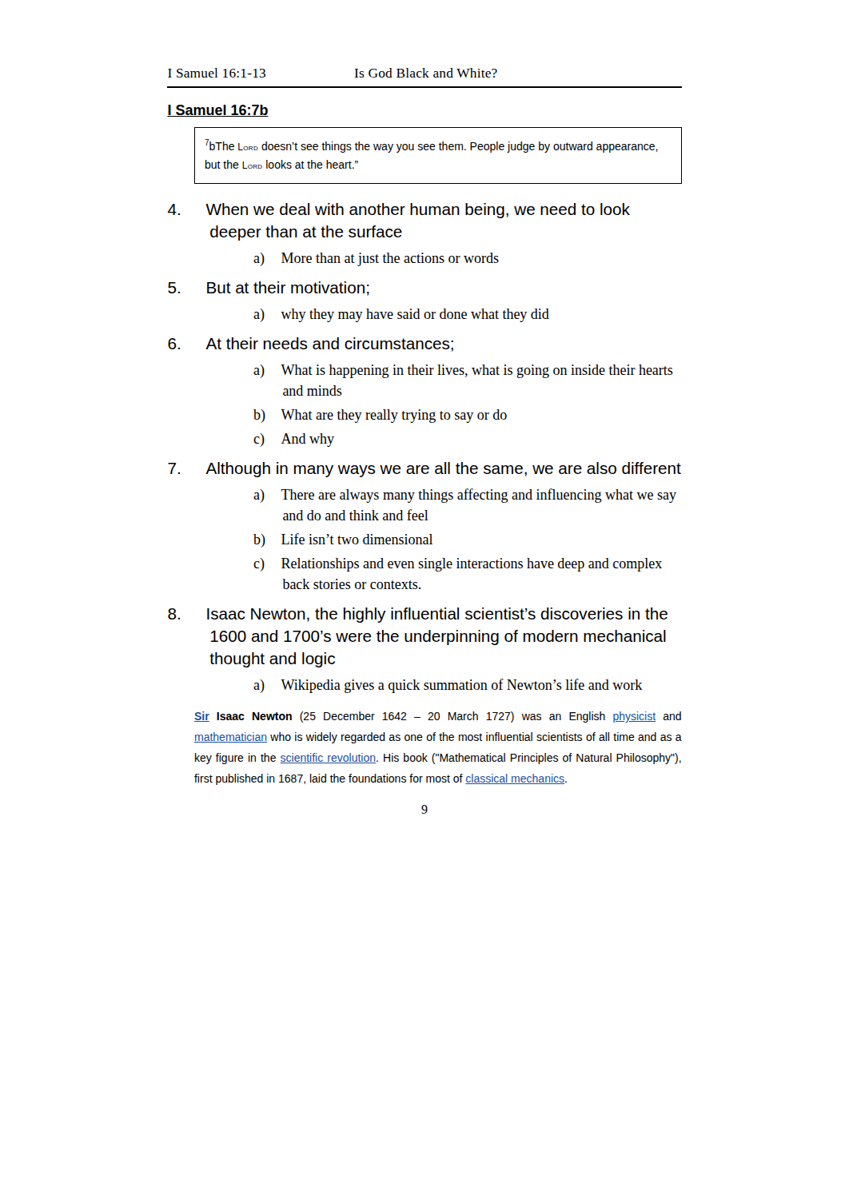I Samuel 16:1-13 Is God Black and White?
I Samuel 16:7b
7bThe Lord doesn’t see things the way you see them. People judge by outward appearance, but the Lord looks at the heart.”
4. When we deal with another human being, we need to look deeper than at the surface
a) More than at just the actions or words
5. But at their motivation;
a) why they may have said or done what they did
6. At their needs and circumstances;
a) What is happening in their lives, what is going on inside their hearts and minds
b) What are they really trying to say or do
c) And why
7. Although in many ways we are all the same, we are also different
a) There are always many things affecting and influencing what we say and do and think and feel
b) Life isn’t two dimensional
c) Relationships and even single interactions have deep and complex back stories or contexts.
8. Isaac Newton, the highly influential scientist’s discoveries in the 1600 and 1700’s were the underpinning of modern mechanical thought and logic
a) Wikipedia gives a quick summation of Newton’s life and work
Sir Isaac Newton (25 December 1642 – 20 March 1727) was an English physicist and mathematician who is widely regarded as one of the most influential scientists of all time and as a key figure in the scientific revolution. His book ("Mathematical Principles of Natural Philosophy"), first published in 1687, laid the foundations for most of classical mechanics.
9